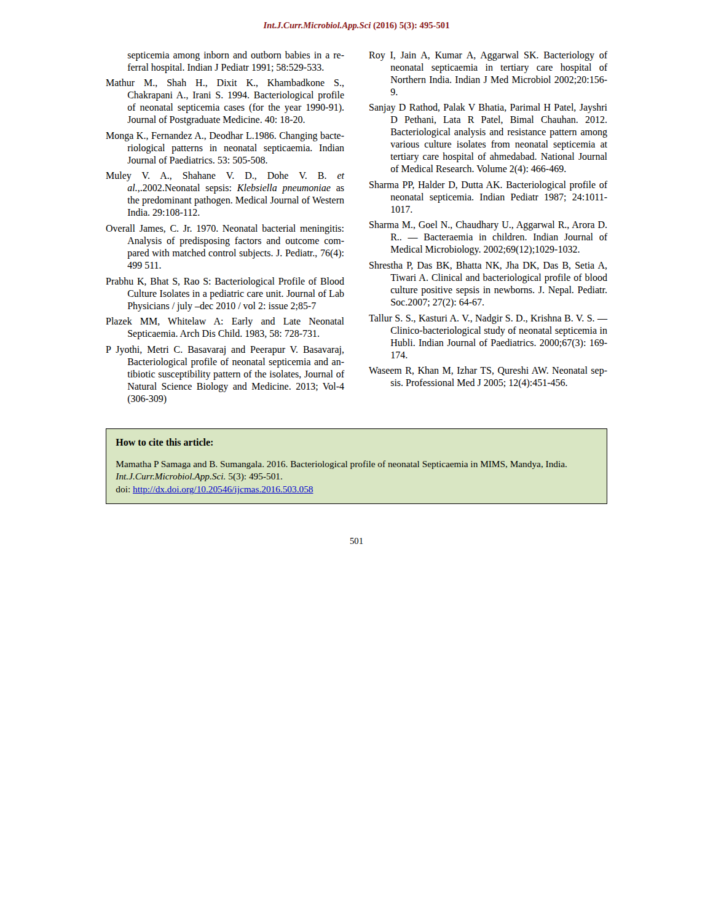Int.J.Curr.Microbiol.App.Sci (2016) 5(3): 495-501
septicemia among inborn and outborn babies in a referral hospital. Indian J Pediatr 1991; 58:529-533.
Mathur M., Shah H., Dixit K., Khambadkone S., Chakrapani A., Irani S. 1994. Bacteriological profile of neonatal septicemia cases (for the year 1990-91). Journal of Postgraduate Medicine. 40: 18-20.
Monga K., Fernandez A., Deodhar L.1986. Changing bacteriological patterns in neonatal septicaemia. Indian Journal of Paediatrics. 53: 505-508.
Muley V. A., Shahane V. D., Dohe V. B. et al.,.2002.Neonatal sepsis: Klebsiella pneumoniae as the predominant pathogen. Medical Journal of Western India. 29:108-112.
Overall James, C. Jr. 1970. Neonatal bacterial meningitis: Analysis of predisposing factors and outcome compared with matched control subjects. J. Pediatr., 76(4): 499 511.
Prabhu K, Bhat S, Rao S: Bacteriological Profile of Blood Culture Isolates in a pediatric care unit. Journal of Lab Physicians / july –dec 2010 / vol 2: issue 2;85-7
Plazek MM, Whitelaw A: Early and Late Neonatal Septicaemia. Arch Dis Child. 1983, 58: 728-731.
P Jyothi, Metri C. Basavaraj and Peerapur V. Basavaraj, Bacteriological profile of neonatal septicemia and antibiotic susceptibility pattern of the isolates, Journal of Natural Science Biology and Medicine. 2013; Vol-4 (306-309)
Roy I, Jain A, Kumar A, Aggarwal SK. Bacteriology of neonatal septicaemia in tertiary care hospital of Northern India. Indian J Med Microbiol 2002;20:156-9.
Sanjay D Rathod, Palak V Bhatia, Parimal H Patel, Jayshri D Pethani, Lata R Patel, Bimal Chauhan. 2012. Bacteriological analysis and resistance pattern among various culture isolates from neonatal septicemia at tertiary care hospital of ahmedabad. National Journal of Medical Research. Volume 2(4): 466-469.
Sharma PP, Halder D, Dutta AK. Bacteriological profile of neonatal septicemia. Indian Pediatr 1987; 24:1011-1017.
Sharma M., Goel N., Chaudhary U., Aggarwal R., Arora D. R.. — Bacteraemia in children. Indian Journal of Medical Microbiology. 2002;69(12);1029-1032.
Shrestha P, Das BK, Bhatta NK, Jha DK, Das B, Setia A, Tiwari A. Clinical and bacteriological profile of blood culture positive sepsis in newborns. J. Nepal. Pediatr. Soc.2007; 27(2): 64-67.
Tallur S. S., Kasturi A. V., Nadgir S. D., Krishna B. V. S. — Clinico-bacteriological study of neonatal septicemia in Hubli. Indian Journal of Paediatrics. 2000;67(3): 169-174.
Waseem R, Khan M, Izhar TS, Qureshi AW. Neonatal sepsis. Professional Med J 2005; 12(4):451-456.
How to cite this article:
Mamatha P Samaga and B. Sumangala. 2016. Bacteriological profile of neonatal Septicaemia in MIMS, Mandya, India. Int.J.Curr.Microbiol.App.Sci. 5(3): 495-501.
doi: http://dx.doi.org/10.20546/ijcmas.2016.503.058
501